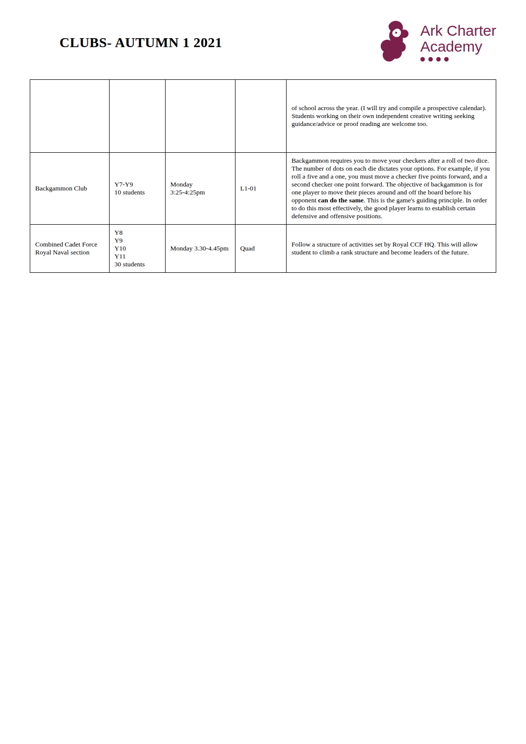CLUBS- AUTUMN 1 2021
Ark Charter
Academy
| | | | | of school across the year. (I will try and compile a prospective calendar). Students working on their own independent creative writing seeking guidance/advice or proof reading are welcome too. |
| Backgammon Club | Y7-Y9 10 students | Monday 3:25-4:25pm | L1-01 | Backgammon requires you to move your checkers after a roll of two dice. The number of dots on each die dictates your options. For example, if you roll a five and a one, you must move a checker five points forward, and a second checker one point forward. The objective of backgammon is for one player to move their pieces around and off the board before his opponent can do the same . This is the game's guiding principle. In order to do this most effectively, the good player learns to establish certain defensive and offensive positions. |
| Combined Cadet Force Royal Naval section | Y8 Y9 Y10 Y11 30 students | Monday 3.30-4.45pm | Quad | Follow a structure of activities set by Royal CCF HQ. This will allow student to climb a rank structure and become leaders of the future. |